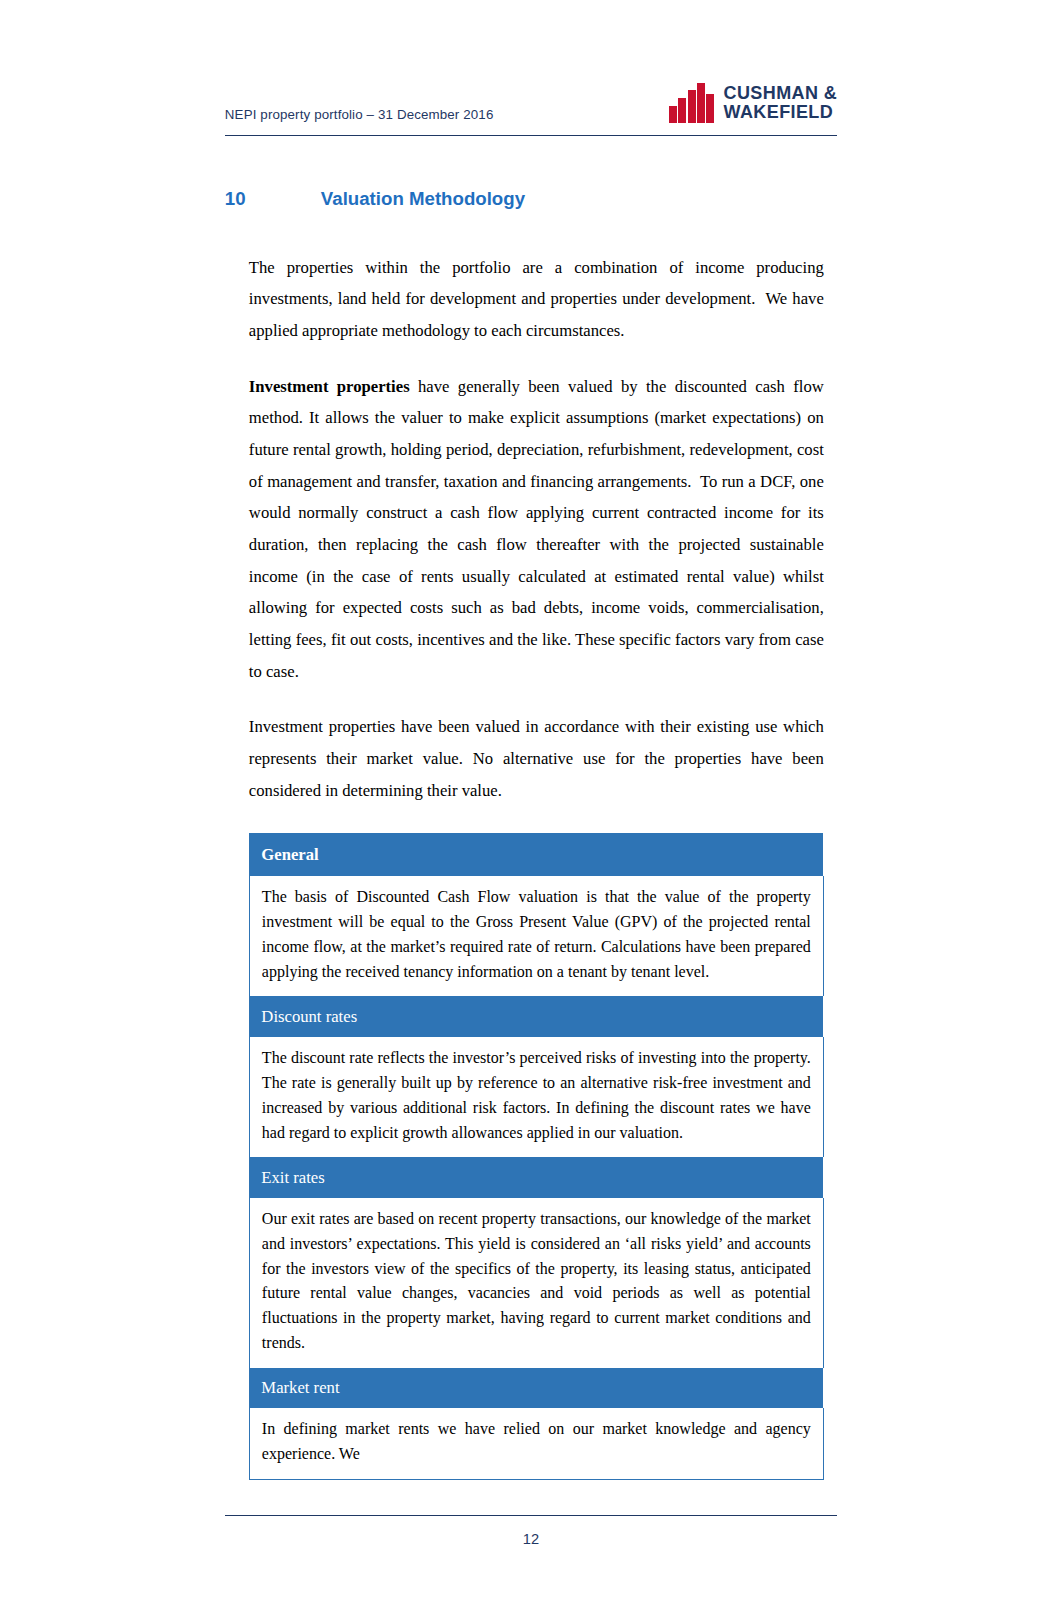NEPI property portfolio – 31 December 2016
CUSHMAN &
WAKEFIELD
10 Valuation Methodology
The properties within the portfolio are a combination of income producing investments, land held for development and properties under development. We have applied appropriate methodology to each circumstances.
Investment properties have generally been valued by the discounted cash flow method. It allows the valuer to make explicit assumptions (market expectations) on future rental growth, holding period, depreciation, refurbishment, redevelopment, cost of management and transfer, taxation and financing arrangements. To run a DCF, one would normally construct a cash flow applying current contracted income for its duration, then replacing the cash flow thereafter with the projected sustainable income (in the case of rents usually calculated at estimated rental value) whilst allowing for expected costs such as bad debts, income voids, commercialisation, letting fees, fit out costs, incentives and the like. These specific factors vary from case to case.
Investment properties have been valued in accordance with their existing use which represents their market value. No alternative use for the properties have been considered in determining their value.
| General |
| The basis of Discounted Cash Flow valuation is that the value of the property investment will be equal to the Gross Present Value (GPV) of the projected rental income flow, at the market’s required rate of return. Calculations have been prepared applying the received tenancy information on a tenant by tenant level. |
| Discount rates |
| The discount rate reflects the investor’s perceived risks of investing into the property. The rate is generally built up by reference to an alternative risk-free investment and increased by various additional risk factors. In defining the discount rates we have had regard to explicit growth allowances applied in our valuation. |
| Exit rates |
| Our exit rates are based on recent property transactions, our knowledge of the market and investors’ expectations. This yield is considered an ‘all risks yield’ and accounts for the investors view of the specifics of the property, its leasing status, anticipated future rental value changes, vacancies and void periods as well as potential fluctuations in the property market, having regard to current market conditions and trends. |
| Market rent |
| In defining market rents we have relied on our market knowledge and agency experience. We |
12